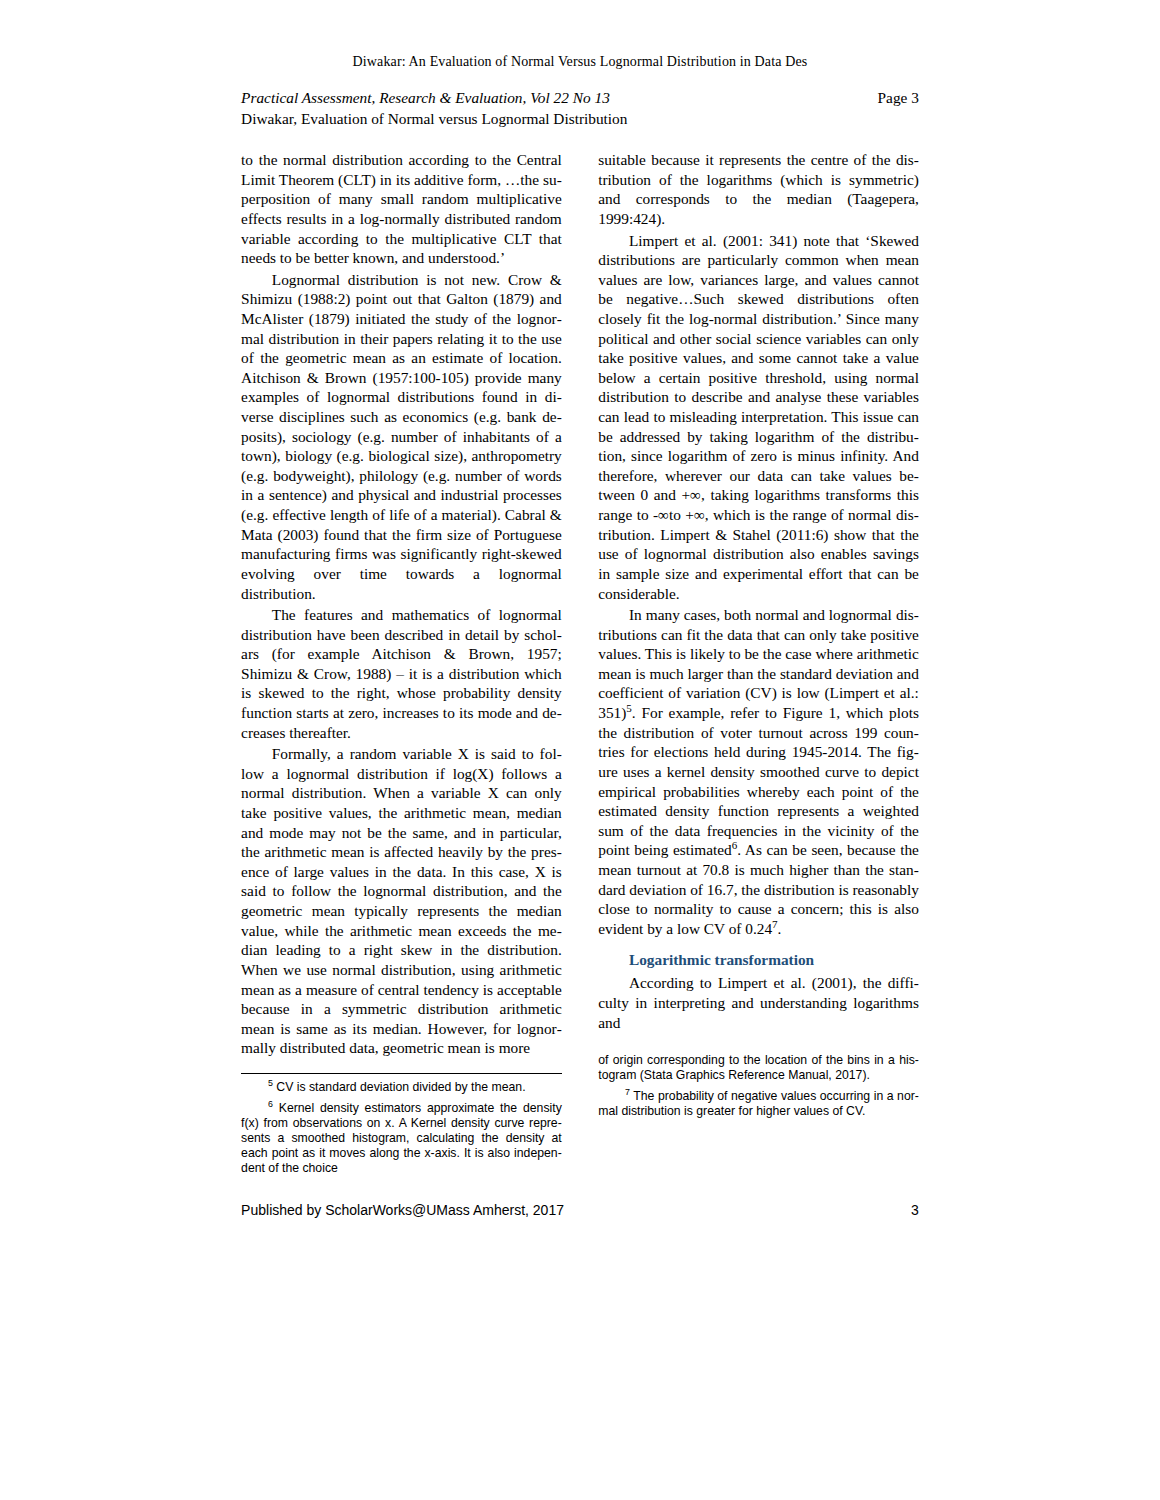Diwakar: An Evaluation of Normal Versus Lognormal Distribution in Data Des
Practical Assessment, Research & Evaluation, Vol 22 No 13
Page 3
Diwakar, Evaluation of Normal versus Lognormal Distribution
to the normal distribution according to the Central Limit Theorem (CLT) in its additive form, …the superposition of many small random multiplicative effects results in a log-normally distributed random variable according to the multiplicative CLT that needs to be better known, and understood.’
Lognormal distribution is not new. Crow & Shimizu (1988:2) point out that Galton (1879) and McAlister (1879) initiated the study of the lognormal distribution in their papers relating it to the use of the geometric mean as an estimate of location. Aitchison & Brown (1957:100-105) provide many examples of lognormal distributions found in diverse disciplines such as economics (e.g. bank deposits), sociology (e.g. number of inhabitants of a town), biology (e.g. biological size), anthropometry (e.g. bodyweight), philology (e.g. number of words in a sentence) and physical and industrial processes (e.g. effective length of life of a material). Cabral & Mata (2003) found that the firm size of Portuguese manufacturing firms was significantly right-skewed evolving over time towards a lognormal distribution.
The features and mathematics of lognormal distribution have been described in detail by scholars (for example Aitchison & Brown, 1957; Shimizu & Crow, 1988) – it is a distribution which is skewed to the right, whose probability density function starts at zero, increases to its mode and decreases thereafter.
Formally, a random variable X is said to follow a lognormal distribution if log(X) follows a normal distribution. When a variable X can only take positive values, the arithmetic mean, median and mode may not be the same, and in particular, the arithmetic mean is affected heavily by the presence of large values in the data. In this case, X is said to follow the lognormal distribution, and the geometric mean typically represents the median value, while the arithmetic mean exceeds the median leading to a right skew in the distribution. When we use normal distribution, using arithmetic mean as a measure of central tendency is acceptable because in a symmetric distribution arithmetic mean is same as its median. However, for lognormally distributed data, geometric mean is more
5 CV is standard deviation divided by the mean.
6 Kernel density estimators approximate the density f(x) from observations on x. A Kernel density curve represents a smoothed histogram, calculating the density at each point as it moves along the x-axis. It is also independent of the choice
suitable because it represents the centre of the distribution of the logarithms (which is symmetric) and corresponds to the median (Taagepera, 1999:424).
Limpert et al. (2001: 341) note that ‘Skewed distributions are particularly common when mean values are low, variances large, and values cannot be negative…Such skewed distributions often closely fit the log-normal distribution.’ Since many political and other social science variables can only take positive values, and some cannot take a value below a certain positive threshold, using normal distribution to describe and analyse these variables can lead to misleading interpretation. This issue can be addressed by taking logarithm of the distribution, since logarithm of zero is minus infinity. And therefore, wherever our data can take values between 0 and +∞, taking logarithms transforms this range to -∞to +∞, which is the range of normal distribution. Limpert & Stahel (2011:6) show that the use of lognormal distribution also enables savings in sample size and experimental effort that can be considerable.
In many cases, both normal and lognormal distributions can fit the data that can only take positive values. This is likely to be the case where arithmetic mean is much larger than the standard deviation and coefficient of variation (CV) is low (Limpert et al.: 351)5. For example, refer to Figure 1, which plots the distribution of voter turnout across 199 countries for elections held during 1945-2014. The figure uses a kernel density smoothed curve to depict empirical probabilities whereby each point of the estimated density function represents a weighted sum of the data frequencies in the vicinity of the point being estimated6. As can be seen, because the mean turnout at 70.8 is much higher than the standard deviation of 16.7, the distribution is reasonably close to normality to cause a concern; this is also evident by a low CV of 0.247.
Logarithmic transformation
According to Limpert et al. (2001), the difficulty in interpreting and understanding logarithms and
of origin corresponding to the location of the bins in a histogram (Stata Graphics Reference Manual, 2017).
7 The probability of negative values occurring in a normal distribution is greater for higher values of CV.
Published by ScholarWorks@UMass Amherst, 2017
3